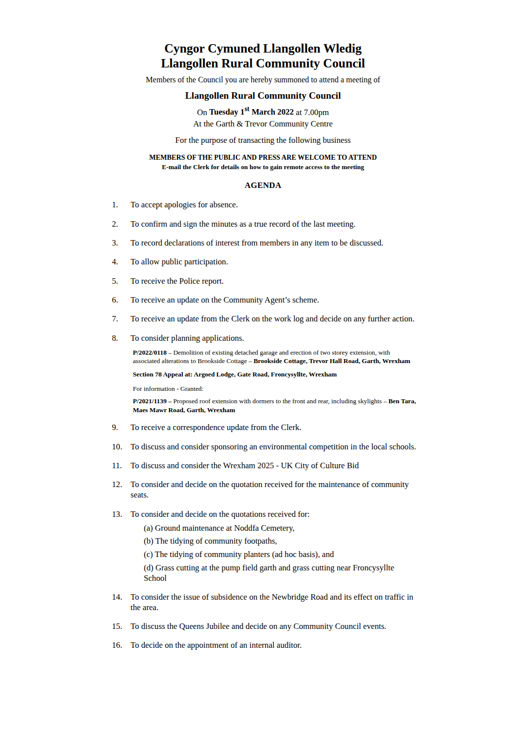Cyngor Cymuned Llangollen Wledig
Llangollen Rural Community Council
Members of the Council you are hereby summoned to attend a meeting of
Llangollen Rural Community Council
On Tuesday 1st March 2022 at 7.00pm
At the Garth & Trevor Community Centre
For the purpose of transacting the following business
MEMBERS OF THE PUBLIC AND PRESS ARE WELCOME TO ATTEND
E-mail the Clerk for details on how to gain remote access to the meeting
AGENDA
To accept apologies for absence.
To confirm and sign the minutes as a true record of the last meeting.
To record declarations of interest from members in any item to be discussed.
To allow public participation.
To receive the Police report.
To receive an update on the Community Agent’s scheme.
To receive an update from the Clerk on the work log and decide on any further action.
To consider planning applications.
P/2022/0118 – Demolition of existing detached garage and erection of two storey extension, with associated alterations to Brookside Cottage – Brookside Cottage, Trevor Hall Road, Garth, Wrexham
Section 78 Appeal at: Argoed Lodge, Gate Road, Froncysyllte, Wrexham
For information - Granted:
P/2021/1139 – Proposed roof extension with dormers to the front and rear, including skylights – Ben Tara, Maes Mawr Road, Garth, Wrexham
To receive a correspondence update from the Clerk.
To discuss and consider sponsoring an environmental competition in the local schools.
To discuss and consider the Wrexham 2025 - UK City of Culture Bid
To consider and decide on the quotation received for the maintenance of community seats.
To consider and decide on the quotations received for:
(a) Ground maintenance at Noddfa Cemetery,
(b) The tidying of community footpaths,
(c) The tidying of community planters (ad hoc basis), and
(d) Grass cutting at the pump field garth and grass cutting near Froncysyllte School
To consider the issue of subsidence on the Newbridge Road and its effect on traffic in the area.
To discuss the Queens Jubilee and decide on any Community Council events.
To decide on the appointment of an internal auditor.